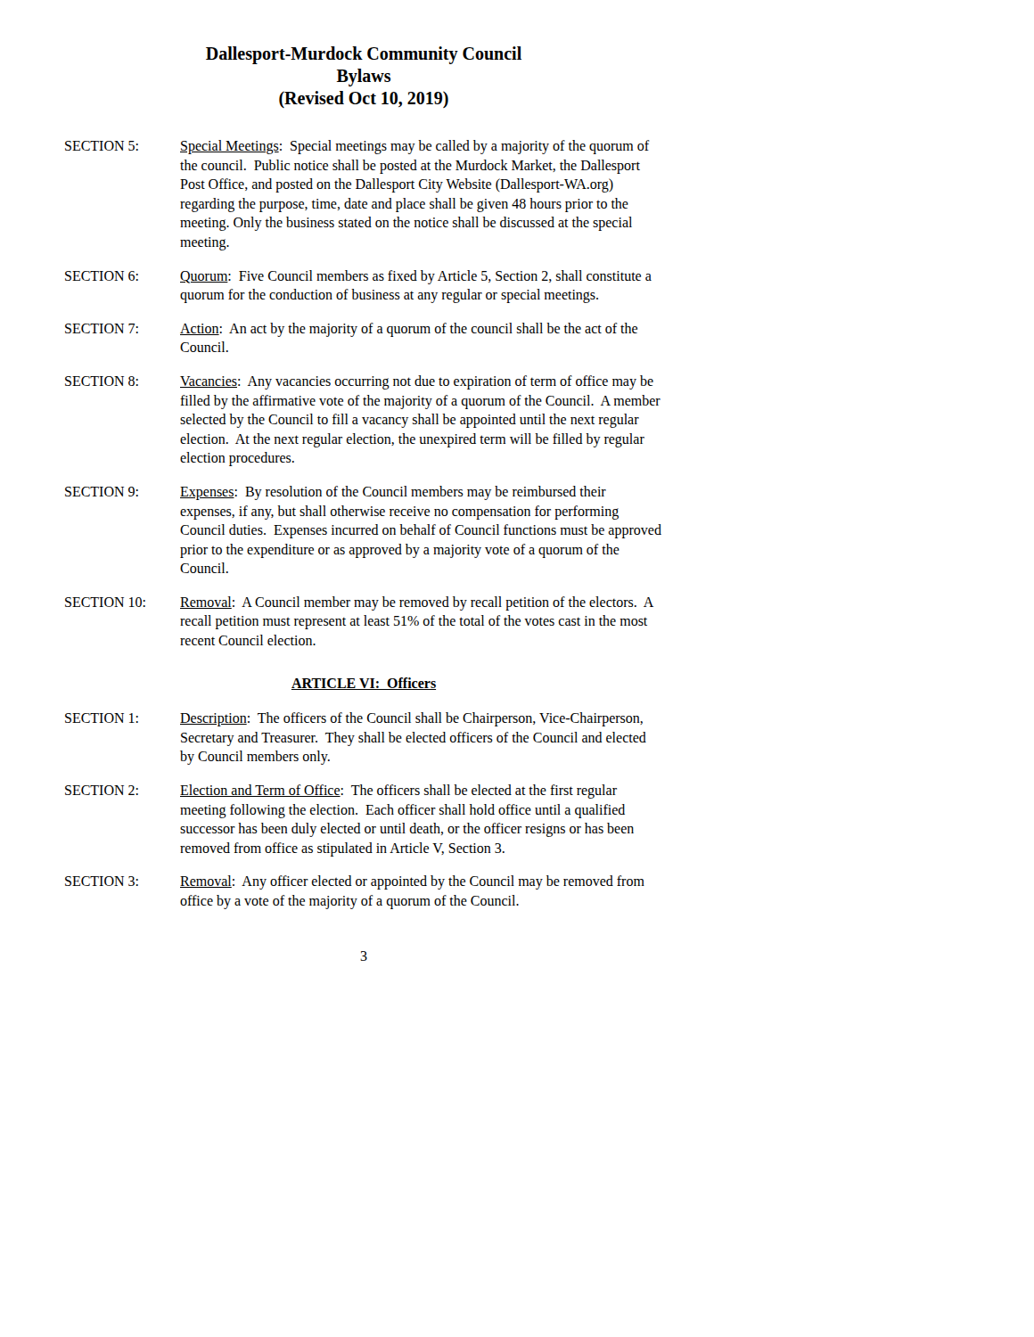Dallesport-Murdock Community Council Bylaws (Revised Oct 10, 2019)
SECTION 5:
Special Meetings: Special meetings may be called by a majority of the quorum of the council. Public notice shall be posted at the Murdock Market, the Dallesport Post Office, and posted on the Dallesport City Website (Dallesport-WA.org) regarding the purpose, time, date and place shall be given 48 hours prior to the meeting. Only the business stated on the notice shall be discussed at the special meeting.
SECTION 6:
Quorum: Five Council members as fixed by Article 5, Section 2, shall constitute a quorum for the conduction of business at any regular or special meetings.
SECTION 7:
Action: An act by the majority of a quorum of the council shall be the act of the Council.
SECTION 8:
Vacancies: Any vacancies occurring not due to expiration of term of office may be filled by the affirmative vote of the majority of a quorum of the Council. A member selected by the Council to fill a vacancy shall be appointed until the next regular election. At the next regular election, the unexpired term will be filled by regular election procedures.
SECTION 9:
Expenses: By resolution of the Council members may be reimbursed their expenses, if any, but shall otherwise receive no compensation for performing Council duties. Expenses incurred on behalf of Council functions must be approved prior to the expenditure or as approved by a majority vote of a quorum of the Council.
SECTION 10:
Removal: A Council member may be removed by recall petition of the electors. A recall petition must represent at least 51% of the total of the votes cast in the most recent Council election.
ARTICLE VI: Officers
SECTION 1:
Description: The officers of the Council shall be Chairperson, Vice-Chairperson, Secretary and Treasurer. They shall be elected officers of the Council and elected by Council members only.
SECTION 2:
Election and Term of Office: The officers shall be elected at the first regular meeting following the election. Each officer shall hold office until a qualified successor has been duly elected or until death, or the officer resigns or has been removed from office as stipulated in Article V, Section 3.
SECTION 3:
Removal: Any officer elected or appointed by the Council may be removed from office by a vote of the majority of a quorum of the Council.
3